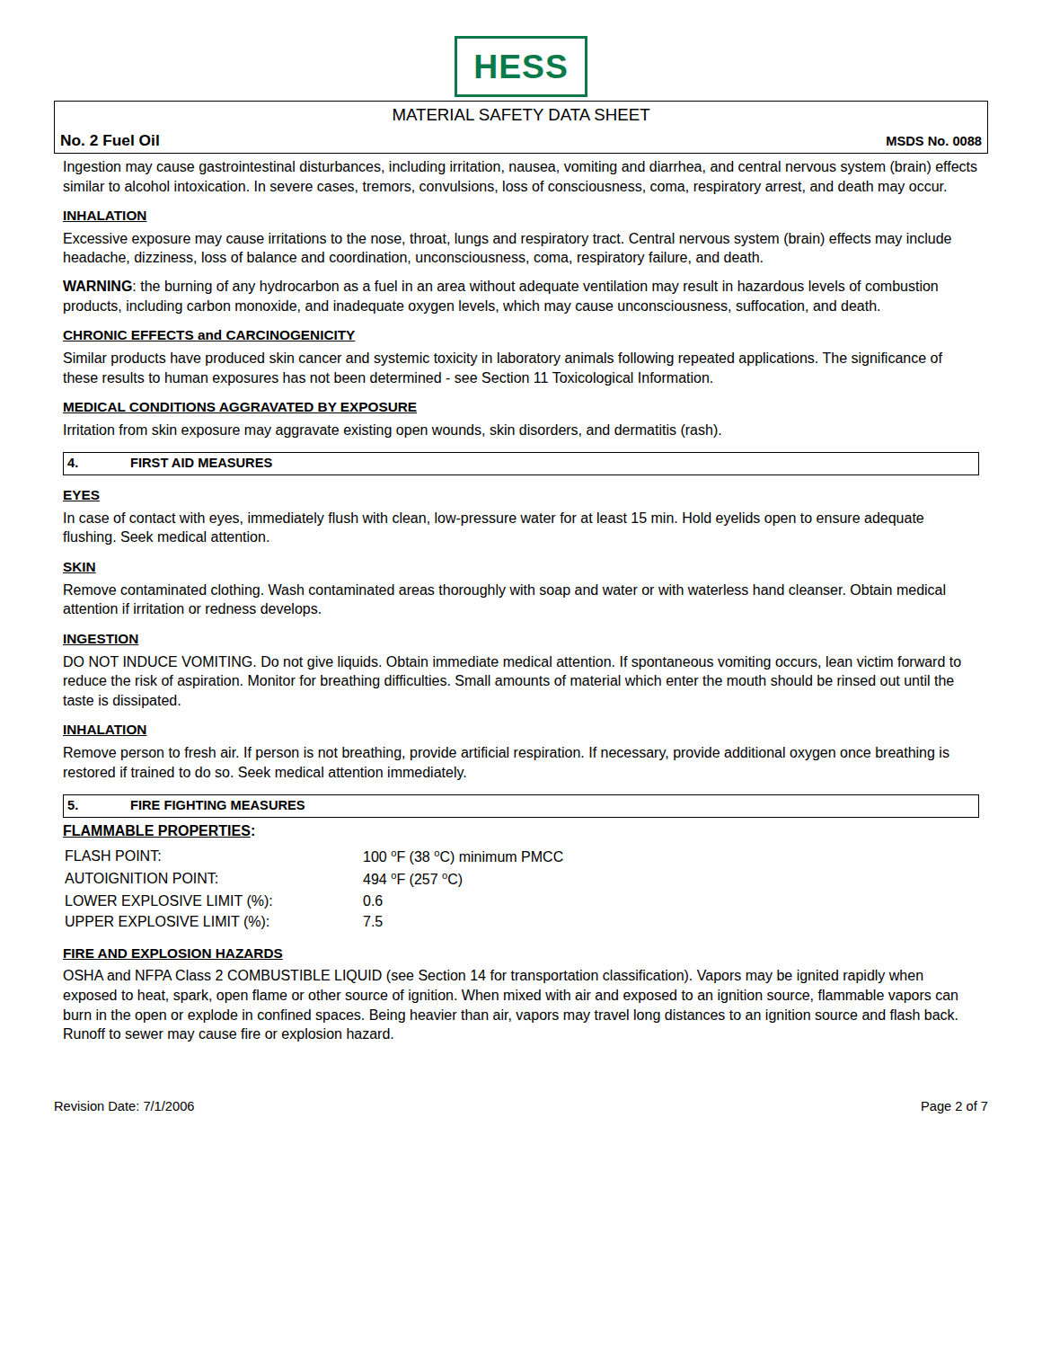HESS
| MATERIAL SAFETY DATA SHEET |
| No. 2 Fuel Oil | MSDS No. 0088 |
Ingestion may cause gastrointestinal disturbances, including irritation, nausea, vomiting and diarrhea, and central nervous system (brain) effects similar to alcohol intoxication. In severe cases, tremors, convulsions, loss of consciousness, coma, respiratory arrest, and death may occur.
INHALATION
Excessive exposure may cause irritations to the nose, throat, lungs and respiratory tract. Central nervous system (brain) effects may include headache, dizziness, loss of balance and coordination, unconsciousness, coma, respiratory failure, and death.
WARNING: the burning of any hydrocarbon as a fuel in an area without adequate ventilation may result in hazardous levels of combustion products, including carbon monoxide, and inadequate oxygen levels, which may cause unconsciousness, suffocation, and death.
CHRONIC EFFECTS and CARCINOGENICITY
Similar products have produced skin cancer and systemic toxicity in laboratory animals following repeated applications. The significance of these results to human exposures has not been determined - see Section 11 Toxicological Information.
MEDICAL CONDITIONS AGGRAVATED BY EXPOSURE
Irritation from skin exposure may aggravate existing open wounds, skin disorders, and dermatitis (rash).
4. FIRST AID MEASURES
EYES
In case of contact with eyes, immediately flush with clean, low-pressure water for at least 15 min. Hold eyelids open to ensure adequate flushing. Seek medical attention.
SKIN
Remove contaminated clothing. Wash contaminated areas thoroughly with soap and water or with waterless hand cleanser. Obtain medical attention if irritation or redness develops.
INGESTION
DO NOT INDUCE VOMITING. Do not give liquids. Obtain immediate medical attention. If spontaneous vomiting occurs, lean victim forward to reduce the risk of aspiration. Monitor for breathing difficulties. Small amounts of material which enter the mouth should be rinsed out until the taste is dissipated.
INHALATION
Remove person to fresh air. If person is not breathing, provide artificial respiration. If necessary, provide additional oxygen once breathing is restored if trained to do so. Seek medical attention immediately.
5. FIRE FIGHTING MEASURES
FLAMMABLE PROPERTIES:
| FLASH POINT: | 100 o F (38 o C) minimum PMCC |
| AUTOIGNITION POINT: | 494 o F (257 o C) |
| LOWER EXPLOSIVE LIMIT (%): | 0.6 |
| UPPER EXPLOSIVE LIMIT (%): | 7.5 |
FIRE AND EXPLOSION HAZARDS
OSHA and NFPA Class 2 COMBUSTIBLE LIQUID (see Section 14 for transportation classification). Vapors may be ignited rapidly when exposed to heat, spark, open flame or other source of ignition. When mixed with air and exposed to an ignition source, flammable vapors can burn in the open or explode in confined spaces. Being heavier than air, vapors may travel long distances to an ignition source and flash back. Runoff to sewer may cause fire or explosion hazard.
Revision Date: 7/1/2006 Page 2 of 7